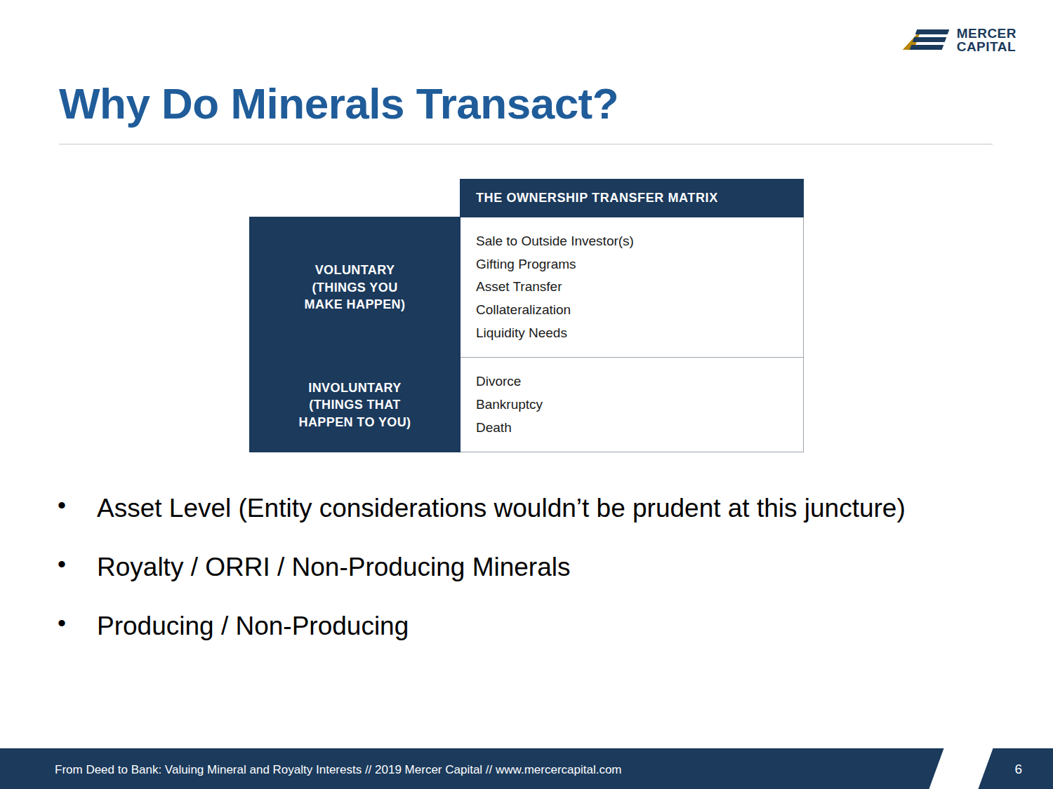MERCER
CAPITAL
Why Do Minerals Transact?
| | THE OWNERSHIP TRANSFER MATRIX |
| VOLUNTARY (THINGS YOU MAKE HAPPEN) | Sale to Outside Investor(s) Gifting Programs Asset Transfer Collateralization Liquidity Needs |
| INVOLUNTARY (THINGS THAT HAPPEN TO YOU) | Divorce Bankruptcy Death |
Asset Level (Entity considerations wouldn’t be prudent at this juncture)
Royalty / ORRI / Non-Producing Minerals
Producing / Non-Producing
From Deed to Bank: Valuing Mineral and Royalty Interests // 2019 Mercer Capital // www.mercercapital.com
6